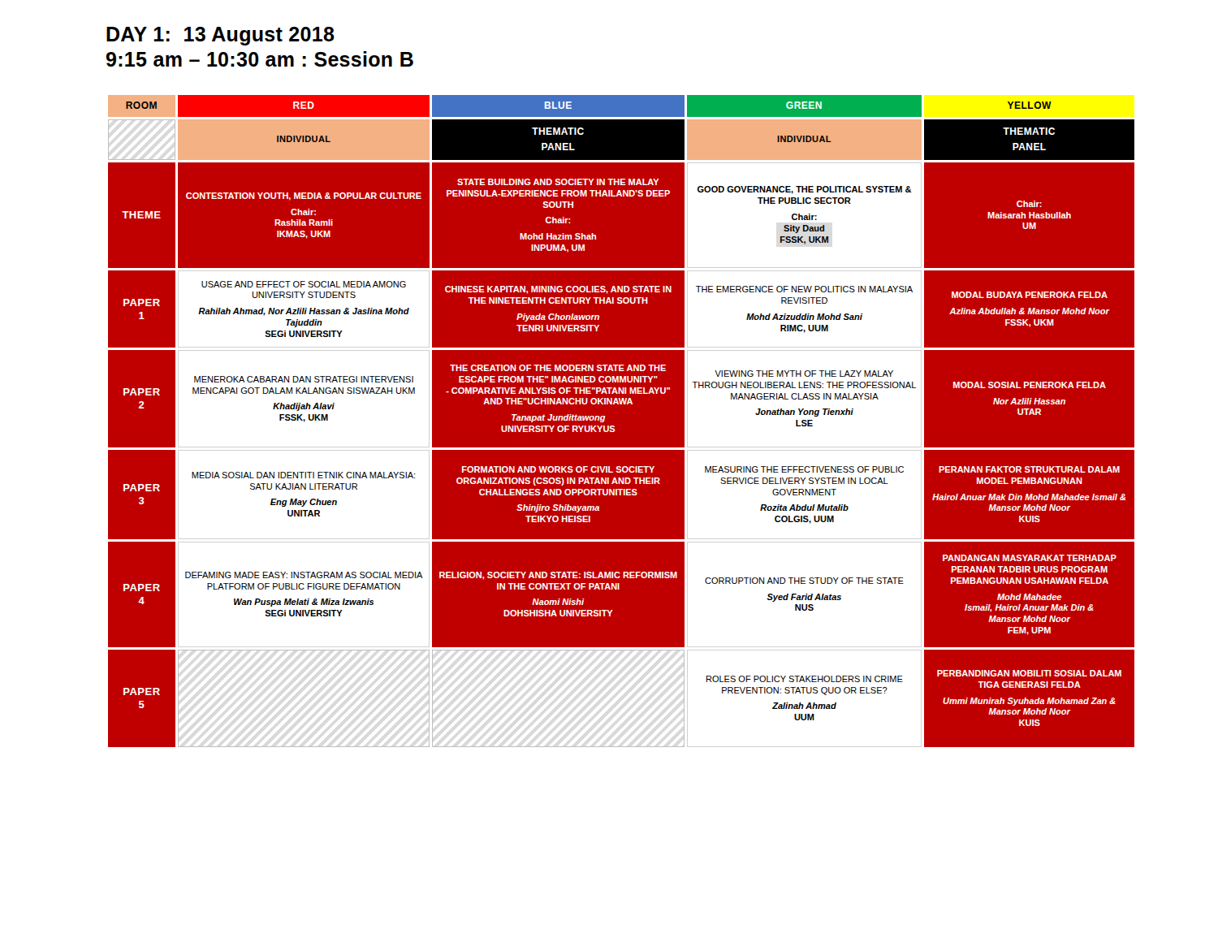DAY 1: 13 August 2018
9:15 am – 10:30 am : Session B
| ROOM | RED | BLUE | GREEN | YELLOW |
| | INDIVIDUAL | THEMATIC PANEL | INDIVIDUAL | THEMATIC PANEL |
| THEME | CONTESTATION YOUTH, MEDIA & POPULAR CULTURE Chair: Rashila Ramli IKMAS, UKM | STATE BUILDING AND SOCIETY IN THE MALAY PENINSULA-EXPERIENCE FROM THAILAND'S DEEP SOUTH Chair: Mohd Hazim Shah INPUMA, UM | GOOD GOVERNANCE, THE POLITICAL SYSTEM & THE PUBLIC SECTOR Chair: Sity Daud FSSK, UKM | Chair: Maisarah Hasbullah UM |
| PAPER 1 | USAGE AND EFFECT OF SOCIAL MEDIA AMONG UNIVERSITY STUDENTS Rahilah Ahmad, Nor Azlili Hassan & Jaslina Mohd Tajuddin SEGi UNIVERSITY | CHINESE KAPITAN, MINING COOLIES, AND STATE IN THE NINETEENTH CENTURY THAI SOUTH Piyada Chonlaworn TENRI UNIVERSITY | THE EMERGENCE OF NEW POLITICS IN MALAYSIA REVISITED Mohd Azizuddin Mohd Sani RIMC, UUM | MODAL BUDAYA PENEROKA FELDA Azlina Abdullah & Mansor Mohd Noor FSSK, UKM |
| PAPER 2 | MENEROKA CABARAN DAN STRATEGI INTERVENSI MENCAPAI GOT DALAM KALANGAN SISWAZAH UKM Khadijah Alavi FSSK, UKM | THE CREATION OF THE MODERN STATE AND THE ESCAPE FROM THE" IMAGINED COMMUNITY" - COMPARATIVE ANLYSIS OF THE"PATANI MELAYU" AND THE"UCHINANCHU OKINAWA Tanapat Jundittawong UNIVERSITY OF RYUKYUS | VIEWING THE MYTH OF THE LAZY MALAY THROUGH NEOLIBERAL LENS: THE PROFESSIONAL MANAGERIAL CLASS IN MALAYSIA Jonathan Yong Tienxhi LSE | MODAL SOSIAL PENEROKA FELDA Nor Azlili Hassan UTAR |
| PAPER 3 | MEDIA SOSIAL DAN IDENTITI ETNIK CINA MALAYSIA: SATU KAJIAN LITERATUR Eng May Chuen UNITAR | FORMATION AND WORKS OF CIVIL SOCIETY ORGANIZATIONS (CSOS) IN PATANI AND THEIR CHALLENGES AND OPPORTUNITIES Shinjiro Shibayama TEIKYO HEISEI | MEASURING THE EFFECTIVENESS OF PUBLIC SERVICE DELIVERY SYSTEM IN LOCAL GOVERNMENT Rozita Abdul Mutalib COLGIS, UUM | PERANAN FAKTOR STRUKTURAL DALAM MODEL PEMBANGUNAN Hairol Anuar Mak Din Mohd Mahadee Ismail & Mansor Mohd Noor KUIS |
| PAPER 4 | DEFAMING MADE EASY: INSTAGRAM AS SOCIAL MEDIA PLATFORM OF PUBLIC FIGURE DEFAMATION Wan Puspa Melati & Miza Izwanis SEGi UNIVERSITY | RELIGION, SOCIETY AND STATE: ISLAMIC REFORMISM IN THE CONTEXT OF PATANI Naomi Nishi DOHSHISHA UNIVERSITY | CORRUPTION AND THE STUDY OF THE STATE Syed Farid Alatas NUS | PANDANGAN MASYARAKAT TERHADAP PERANAN TADBIR URUS PROGRAM PEMBANGUNAN USAHAWAN FELDA Mohd Mahadee Ismail, Hairol Anuar Mak Din & Mansor Mohd Noor FEM, UPM |
| PAPER 5 | | | ROLES OF POLICY STAKEHOLDERS IN CRIME PREVENTION: STATUS QUO OR ELSE? Zalinah Ahmad UUM | PERBANDINGAN MOBILITI SOSIAL DALAM TIGA GENERASI FELDA Ummi Munirah Syuhada Mohamad Zan & Mansor Mohd Noor KUIS |